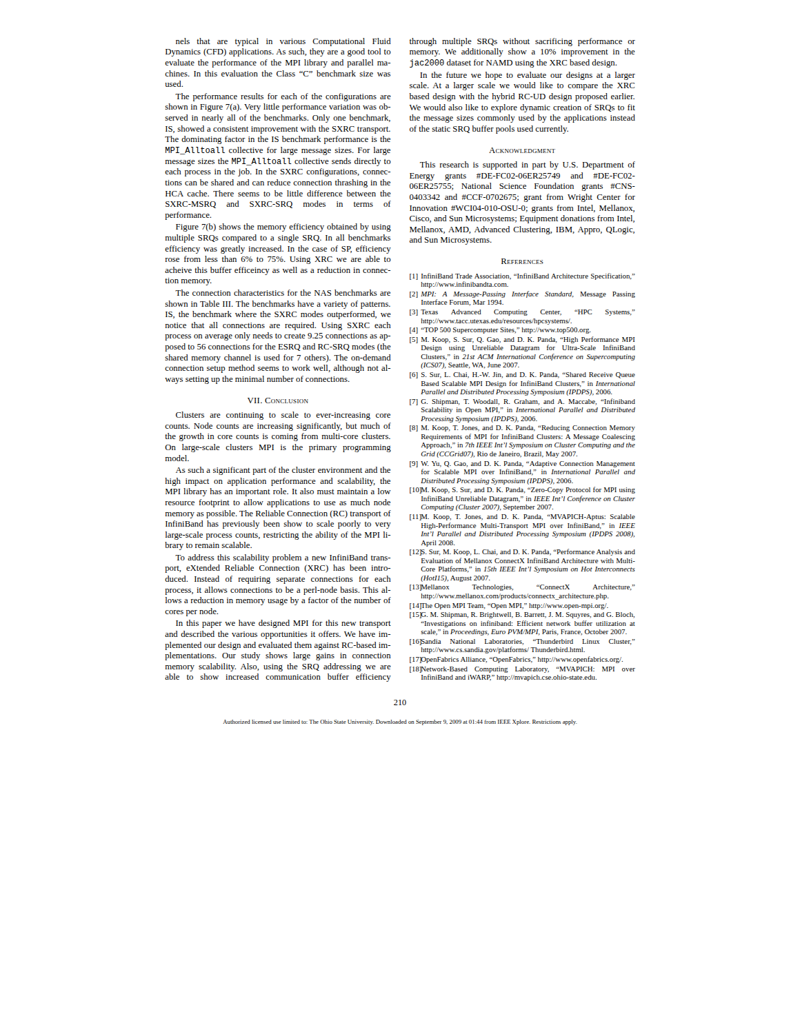nels that are typical in various Computational Fluid Dynamics (CFD) applications. As such, they are a good tool to evaluate the performance of the MPI library and parallel machines. In this evaluation the Class “C” benchmark size was used.
The performance results for each of the configurations are shown in Figure 7(a). Very little performance variation was observed in nearly all of the benchmarks. Only one benchmark, IS, showed a consistent improvement with the SXRC transport. The dominating factor in the IS benchmark performance is the MPI_Alltoall collective for large message sizes. For large message sizes the MPI_Alltoall collective sends directly to each process in the job. In the SXRC configurations, connections can be shared and can reduce connection thrashing in the HCA cache. There seems to be little difference between the SXRC-MSRQ and SXRC-SRQ modes in terms of performance.
Figure 7(b) shows the memory efficiency obtained by using multiple SRQs compared to a single SRQ. In all benchmarks efficiency was greatly increased. In the case of SP, efficiency rose from less than 6% to 75%. Using XRC we are able to acheive this buffer efficeincy as well as a reduction in connection memory.
The connection characteristics for the NAS benchmarks are shown in Table III. The benchmarks have a variety of patterns. IS, the benchmark where the SXRC modes outperformed, we notice that all connections are required. Using SXRC each process on average only needs to create 9.25 connections as apposed to 56 connections for the ESRQ and RC-SRQ modes (the shared memory channel is used for 7 others). The on-demand connection setup method seems to work well, although not always setting up the minimal number of connections.
VII. Conclusion
Clusters are continuing to scale to ever-increasing core counts. Node counts are increasing significantly, but much of the growth in core counts is coming from multi-core clusters. On large-scale clusters MPI is the primary programming model.
As such a significant part of the cluster environment and the high impact on application performance and scalability, the MPI library has an important role. It also must maintain a low resource footprint to allow applications to use as much node memory as possible. The Reliable Connection (RC) transport of InfiniBand has previously been show to scale poorly to very large-scale process counts, restricting the ability of the MPI library to remain scalable.
To address this scalability problem a new InfiniBand transport, eXtended Reliable Connection (XRC) has been introduced. Instead of requiring separate connections for each process, it allows connections to be a perl-node basis. This allows a reduction in memory usage by a factor of the number of cores per node.
In this paper we have designed MPI for this new transport and described the various opportunities it offers. We have implemented our design and evaluated them against RC-based implementations. Our study shows large gains in connection memory scalability. Also, using the SRQ addressing we are able to show increased communication buffer efficiency through multiple SRQs without sacrificing performance or memory. We additionally show a 10% improvement in the jac2000 dataset for NAMD using the XRC based design.
In the future we hope to evaluate our designs at a larger scale. At a larger scale we would like to compare the XRC based design with the hybrid RC-UD design proposed earlier. We would also like to explore dynamic creation of SRQs to fit the message sizes commonly used by the applications instead of the static SRQ buffer pools used currently.
Acknowledgment
This research is supported in part by U.S. Department of Energy grants #DE-FC02-06ER25749 and #DE-FC02-06ER25755; National Science Foundation grants #CNS-0403342 and #CCF-0702675; grant from Wright Center for Innovation #WCI04-010-OSU-0; grants from Intel, Mellanox, Cisco, and Sun Microsystems; Equipment donations from Intel, Mellanox, AMD, Advanced Clustering, IBM, Appro, QLogic, and Sun Microsystems.
References
[1] InfiniBand Trade Association, “InfiniBand Architecture Specification,” http://www.infinibandta.com.
[2] MPI: A Message-Passing Interface Standard, Message Passing Interface Forum, Mar 1994.
[3] Texas Advanced Computing Center, “HPC Systems,” http://www.tacc.utexas.edu/resources/hpcsystems/.
[4]“TOP 500 Supercomputer Sites,” http://www.top500.org.
[5] M. Koop, S. Sur, Q. Gao, and D. K. Panda, “High Performance MPI Design using Unreliable Datagram for Ultra-Scale InfiniBand Clusters,” in 21st ACM International Conference on Supercomputing (ICS07), Seattle, WA, June 2007.
[6] S. Sur, L. Chai, H.-W. Jin, and D. K. Panda, “Shared Receive Queue Based Scalable MPI Design for InfiniBand Clusters,” in International Parallel and Distributed Processing Symposium (IPDPS), 2006.
[7] G. Shipman, T. Woodall, R. Graham, and A. Maccabe, “Infiniband Scalability in Open MPI,” in International Parallel and Distributed Processing Symposium (IPDPS), 2006.
[8] M. Koop, T. Jones, and D. K. Panda, “Reducing Connection Memory Requirements of MPI for InfiniBand Clusters: A Message Coalescing Approach,” in 7th IEEE Int’l Symposium on Cluster Computing and the Grid (CCGrid07), Rio de Janeiro, Brazil, May 2007.
[9] W. Yu, Q. Gao, and D. K. Panda, “Adaptive Connection Management for Scalable MPI over InfiniBand,” in International Parallel and Distributed Processing Symposium (IPDPS), 2006.
[10] M. Koop, S. Sur, and D. K. Panda, “Zero-Copy Protocol for MPI using InfiniBand Unreliable Datagram,” in IEEE Int’l Conference on Cluster Computing (Cluster 2007), September 2007.
[11] M. Koop, T. Jones, and D. K. Panda, “MVAPICH-Aptus: Scalable High-Performance Multi-Transport MPI over InfiniBand,” in IEEE Int’l Parallel and Distributed Processing Symposium (IPDPS 2008), April 2008.
[12] S. Sur, M. Koop, L. Chai, and D. K. Panda, “Performance Analysis and Evaluation of Mellanox ConnectX InfiniBand Architecture with Multi-Core Platforms,” in 15th IEEE Int’l Symposium on Hot Interconnects (HotI15), August 2007.
[13] Mellanox Technologies, “ConnectX Architecture,” http://www.mellanox.com/products/connectx_architecture.php.
[14] The Open MPI Team, “Open MPI,” http://www.open-mpi.org/.
[15] G. M. Shipman, R. Brightwell, B. Barrett, J. M. Squyres, and G. Bloch, “Investigations on infiniband: Efficient network buffer utilization at scale,” in Proceedings, Euro PVM/MPI, Paris, France, October 2007.
[16] Sandia National Laboratories, “Thunderbird Linux Cluster,” http://www.cs.sandia.gov/platforms/ Thunderbird.html.
[17] OpenFabrics Alliance, “OpenFabrics,” http://www.openfabrics.org/.
[18] Network-Based Computing Laboratory, “MVAPICH: MPI over InfiniBand and iWARP,” http://mvapich.cse.ohio-state.edu.
210
Authorized licensed use limited to: The Ohio State University. Downloaded on September 9, 2009 at 01:44 from IEEE Xplore. Restrictions apply.